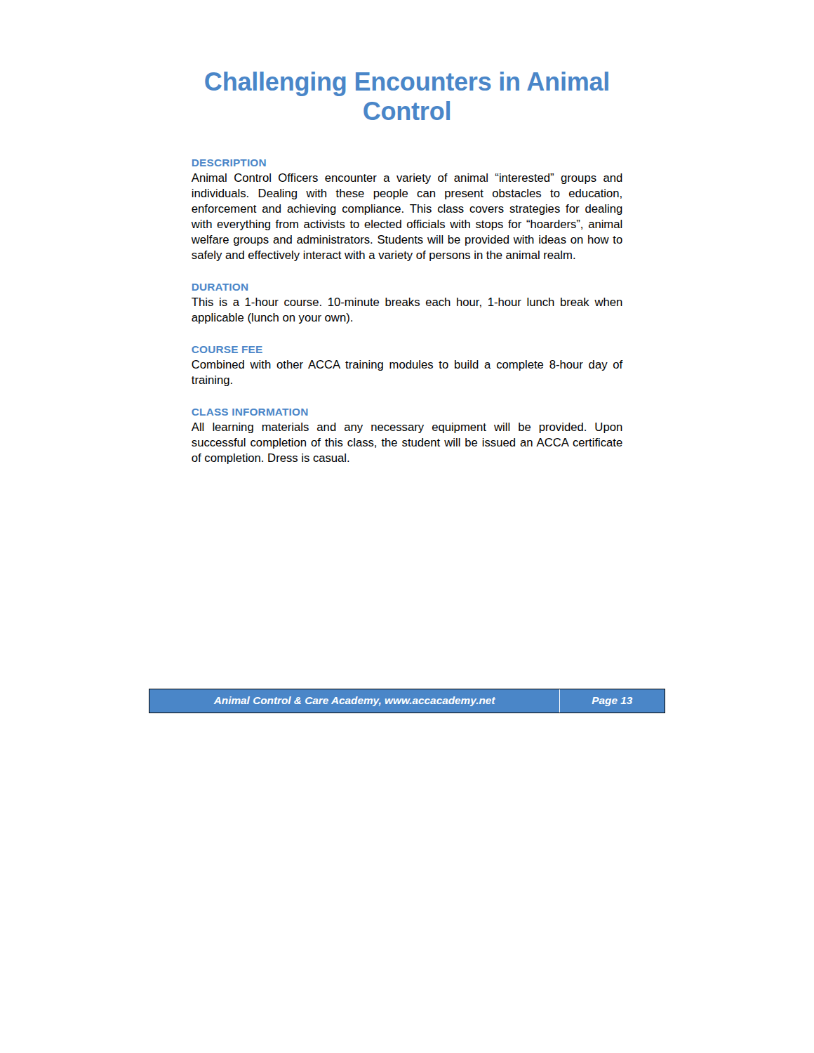Challenging Encounters in Animal Control
DESCRIPTION
Animal Control Officers encounter a variety of animal “interested” groups and individuals. Dealing with these people can present obstacles to education, enforcement and achieving compliance. This class covers strategies for dealing with everything from activists to elected officials with stops for “hoarders”, animal welfare groups and administrators. Students will be provided with ideas on how to safely and effectively interact with a variety of persons in the animal realm.
DURATION
This is a 1-hour course. 10-minute breaks each hour, 1-hour lunch break when applicable (lunch on your own).
COURSE FEE
Combined with other ACCA training modules to build a complete 8-hour day of training.
CLASS INFORMATION
All learning materials and any necessary equipment will be provided. Upon successful completion of this class, the student will be issued an ACCA certificate of completion. Dress is casual.
Animal Control & Care Academy, www.accacademy.net
Page 13